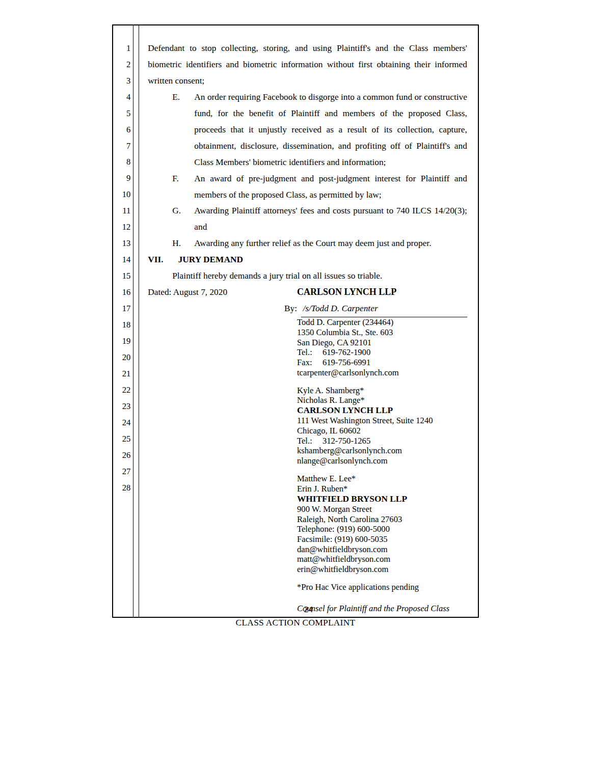1
2
3
4
5
6
7
8
9
10
11
12
13
14
15
16
17
18
19
20
21
22
23
24
25
26
27
28
Defendant to stop collecting, storing, and using Plaintiff's and the Class members' biometric identifiers and biometric information without first obtaining their informed written consent;
E.
An order requiring Facebook to disgorge into a common fund or constructive fund, for the benefit of Plaintiff and members of the proposed Class, proceeds that it unjustly received as a result of its collection, capture, obtainment, disclosure, dissemination, and profiting off of Plaintiff's and Class Members' biometric identifiers and information;
F.
An award of pre-judgment and post-judgment interest for Plaintiff and members of the proposed Class, as permitted by law;
G.
Awarding Plaintiff attorneys' fees and costs pursuant to 740 ILCS 14/20(3); and
H.
Awarding any further relief as the Court may deem just and proper.
VII. JURY DEMAND
Plaintiff hereby demands a jury trial on all issues so triable.
Dated: August 7, 2020
CARLSON LYNCH LLP
By:
/s/Todd D. Carpenter
Todd D. Carpenter (234464)
1350 Columbia St., Ste. 603
San Diego, CA 92101
Tel.: 619-762-1900
Fax: 619-756-6991
tcarpenter@carlsonlynch.com
Kyle A. Shamberg*
Nicholas R. Lange*
CARLSON LYNCH LLP
111 West Washington Street, Suite 1240
Chicago, IL 60602
Tel.: 312-750-1265
kshamberg@carlsonlynch.com
nlange@carlsonlynch.com
Matthew E. Lee*
Erin J. Ruben*
WHITFIELD BRYSON LLP
900 W. Morgan Street
Raleigh, North Carolina 27603
Telephone: (919) 600-5000
Facsimile: (919) 600-5035
dan@whitfieldbryson.com
matt@whitfieldbryson.com
erin@whitfieldbryson.com
*Pro Hac Vice applications pending
Counsel for Plaintiff and the Proposed Class
24
CLASS ACTION COMPLAINT